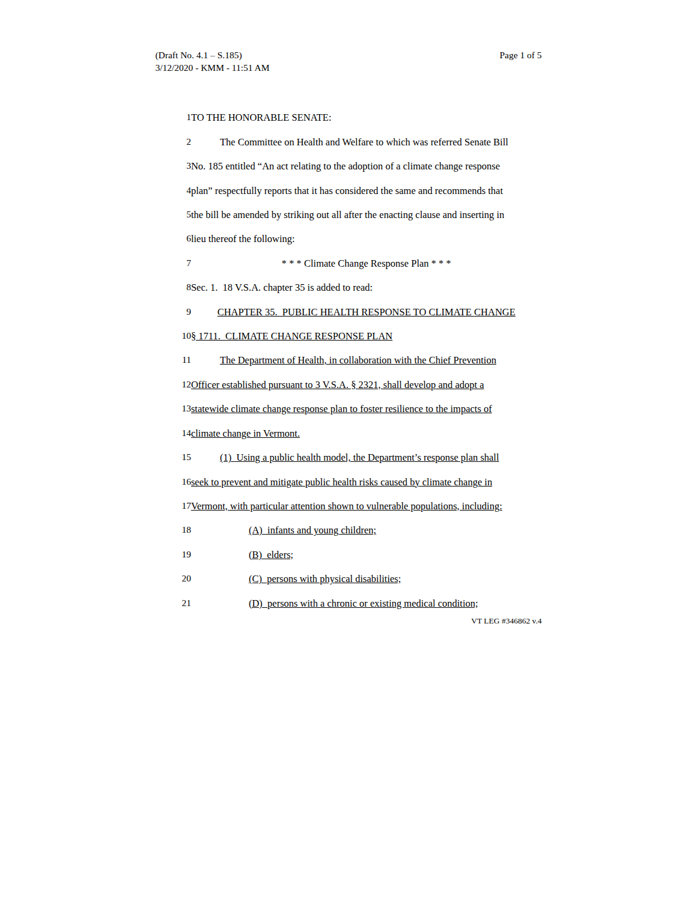(Draft No. 4.1 – S.185) 3/12/2020 - KMM - 11:51 AM
Page 1 of 5
| 1 | TO THE HONORABLE SENATE: |
| 2 | The Committee on Health and Welfare to which was referred Senate Bill |
| 3 | No. 185 entitled “An act relating to the adoption of a climate change response |
| 4 | plan” respectfully reports that it has considered the same and recommends that |
| 5 | the bill be amended by striking out all after the enacting clause and inserting in |
| 6 | lieu thereof the following: |
| 7 | * * * Climate Change Response Plan * * * |
| 8 | Sec. 1. 18 V.S.A. chapter 35 is added to read: |
| 9 | CHAPTER 35. PUBLIC HEALTH RESPONSE TO CLIMATE CHANGE |
| 10 | § 1711. CLIMATE CHANGE RESPONSE PLAN |
| 11 | The Department of Health, in collaboration with the Chief Prevention |
| 12 | Officer established pursuant to 3 V.S.A. § 2321, shall develop and adopt a |
| 13 | statewide climate change response plan to foster resilience to the impacts of |
| 14 | climate change in Vermont. |
| 15 | (1) Using a public health model, the Department’s response plan shall |
| 16 | seek to prevent and mitigate public health risks caused by climate change in |
| 17 | Vermont, with particular attention shown to vulnerable populations, including: |
| 18 | (A) infants and young children; |
| 19 | (B) elders; |
| 20 | (C) persons with physical disabilities; |
| 21 | (D) persons with a chronic or existing medical condition; |
VT LEG #346862 v.4